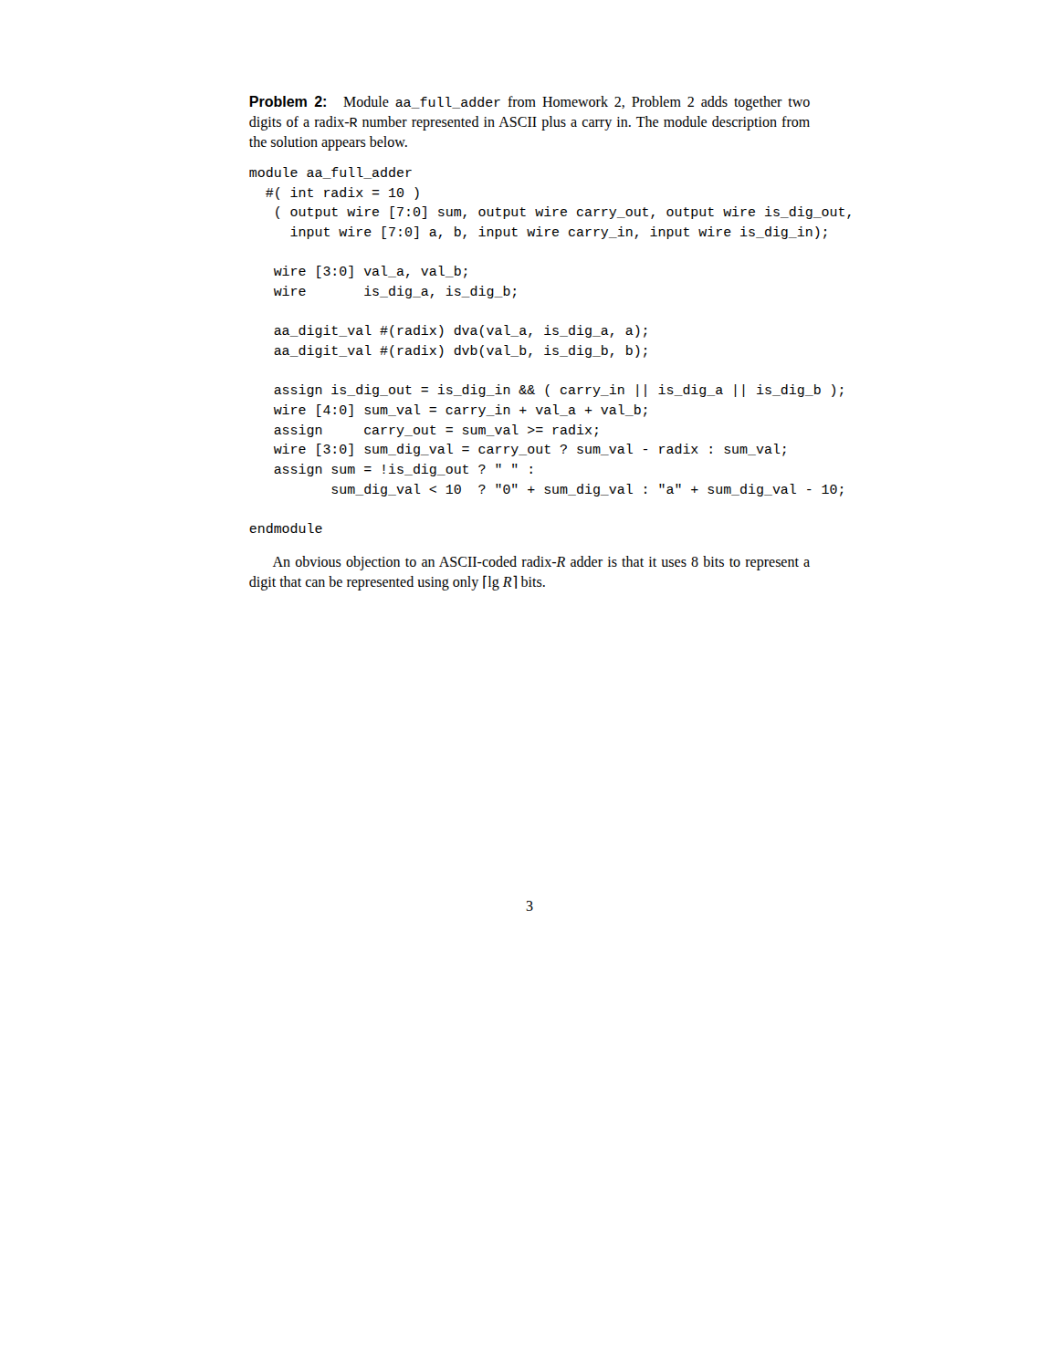Problem 2: Module aa_full_adder from Homework 2, Problem 2 adds together two digits of a radix-R number represented in ASCII plus a carry in. The module description from the solution appears below.
module aa_full_adder
  #( int radix = 10 )
   ( output wire [7:0] sum, output wire carry_out, output wire is_dig_out,
     input wire [7:0] a, b, input wire carry_in, input wire is_dig_in);

   wire [3:0] val_a, val_b;
   wire       is_dig_a, is_dig_b;

   aa_digit_val #(radix) dva(val_a, is_dig_a, a);
   aa_digit_val #(radix) dvb(val_b, is_dig_b, b);

   assign is_dig_out = is_dig_in && ( carry_in || is_dig_a || is_dig_b );
   wire [4:0] sum_val = carry_in + val_a + val_b;
   assign     carry_out = sum_val >= radix;
   wire [3:0] sum_dig_val = carry_out ? sum_val - radix : sum_val;
   assign sum = !is_dig_out ? " " :
          sum_dig_val < 10  ? "0" + sum_dig_val : "a" + sum_dig_val - 10;

endmodule
An obvious objection to an ASCII-coded radix-R adder is that it uses 8 bits to represent a digit that can be represented using only ⌈lg R⌉ bits.
3